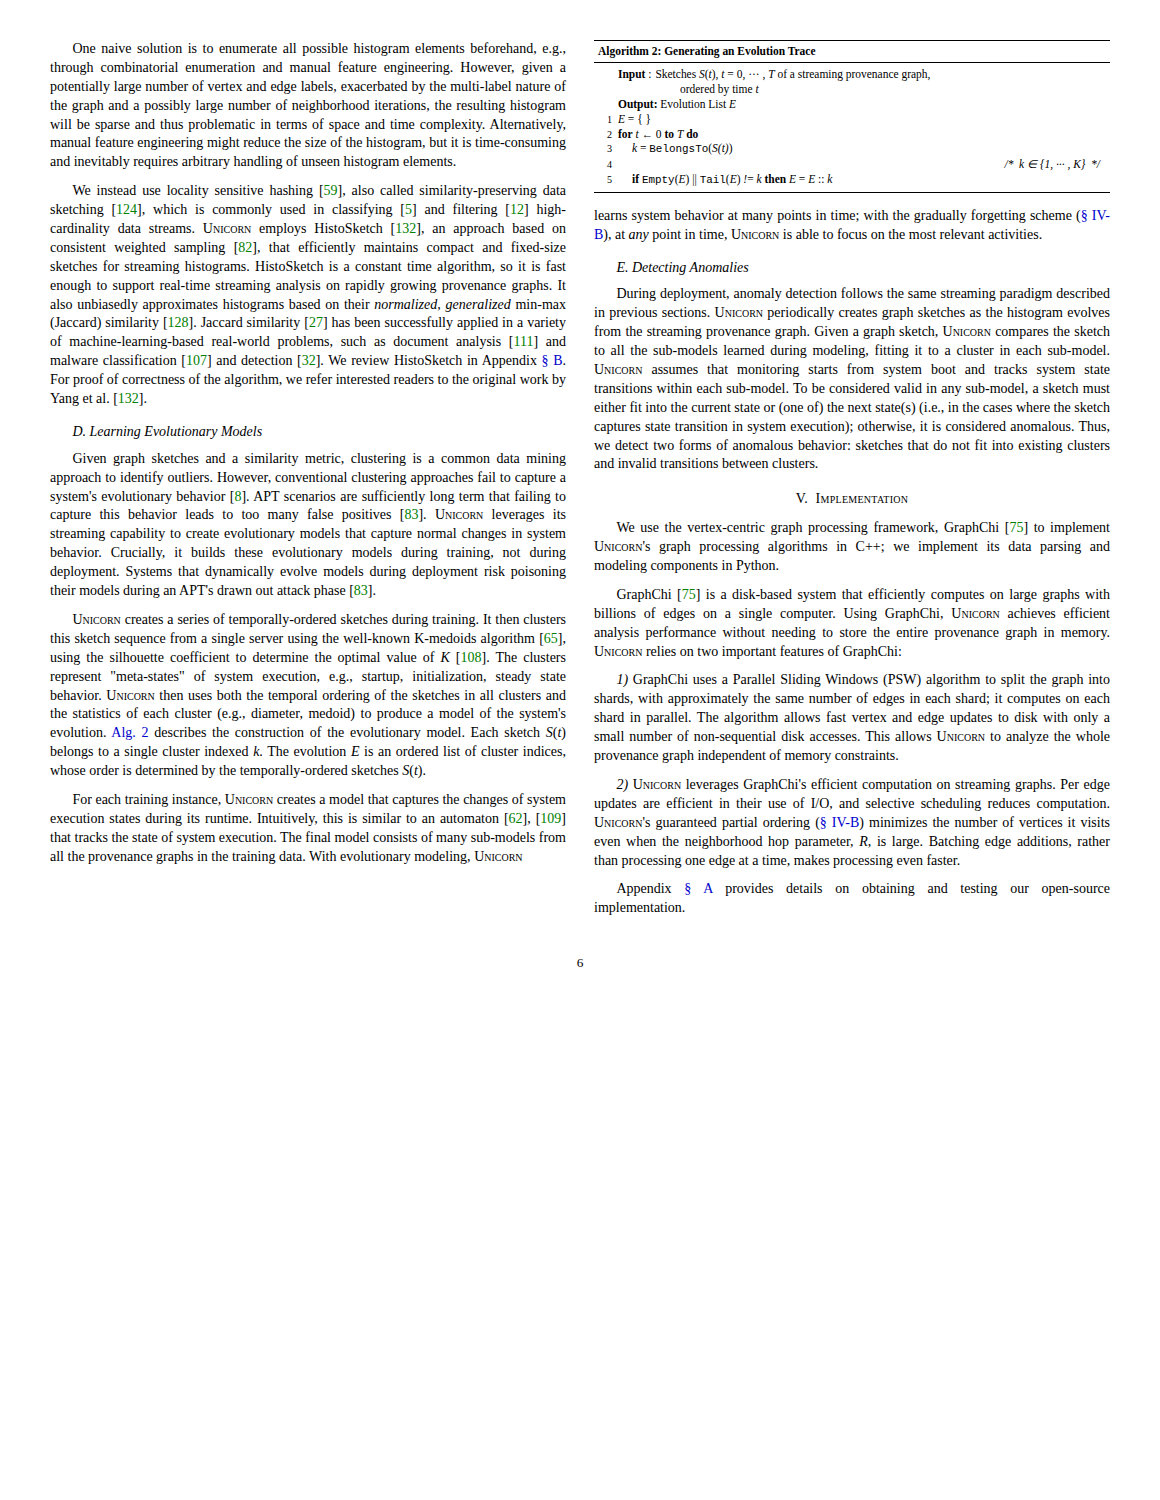One naive solution is to enumerate all possible histogram elements beforehand, e.g., through combinatorial enumeration and manual feature engineering. However, given a potentially large number of vertex and edge labels, exacerbated by the multi-label nature of the graph and a possibly large number of neighborhood iterations, the resulting histogram will be sparse and thus problematic in terms of space and time complexity. Alternatively, manual feature engineering might reduce the size of the histogram, but it is time-consuming and inevitably requires arbitrary handling of unseen histogram elements.
We instead use locality sensitive hashing [59], also called similarity-preserving data sketching [124], which is commonly used in classifying [5] and filtering [12] high-cardinality data streams. Unicorn employs HistoSketch [132], an approach based on consistent weighted sampling [82], that efficiently maintains compact and fixed-size sketches for streaming histograms. HistoSketch is a constant time algorithm, so it is fast enough to support real-time streaming analysis on rapidly growing provenance graphs. It also unbiasedly approximates histograms based on their normalized, generalized min-max (Jaccard) similarity [128]. Jaccard similarity [27] has been successfully applied in a variety of machine-learning-based real-world problems, such as document analysis [111] and malware classification [107] and detection [32]. We review HistoSketch in Appendix § B. For proof of correctness of the algorithm, we refer interested readers to the original work by Yang et al. [132].
D. Learning Evolutionary Models
Given graph sketches and a similarity metric, clustering is a common data mining approach to identify outliers. However, conventional clustering approaches fail to capture a system's evolutionary behavior [8]. APT scenarios are sufficiently long term that failing to capture this behavior leads to too many false positives [83]. Unicorn leverages its streaming capability to create evolutionary models that capture normal changes in system behavior. Crucially, it builds these evolutionary models during training, not during deployment. Systems that dynamically evolve models during deployment risk poisoning their models during an APT's drawn out attack phase [83].
Unicorn creates a series of temporally-ordered sketches during training. It then clusters this sketch sequence from a single server using the well-known K-medoids algorithm [65], using the silhouette coefficient to determine the optimal value of K [108]. The clusters represent "meta-states" of system execution, e.g., startup, initialization, steady state behavior. Unicorn then uses both the temporal ordering of the sketches in all clusters and the statistics of each cluster (e.g., diameter, medoid) to produce a model of the system's evolution. Alg. 2 describes the construction of the evolutionary model. Each sketch S(t) belongs to a single cluster indexed k. The evolution E is an ordered list of cluster indices, whose order is determined by the temporally-ordered sketches S(t).
For each training instance, Unicorn creates a model that captures the changes of system execution states during its runtime. Intuitively, this is similar to an automaton [62], [109] that tracks the state of system execution. The final model consists of many sub-models from all the provenance graphs in the training data. With evolutionary modeling, Unicorn
Algorithm 2: Generating an Evolution Trace
Input :
Sketches S(t), t = 0, ··· , T of a streaming provenance graph,
ordered by time t
Output: Evolution List E
1
E = { }
2
for t ← 0 to T do
3
k = BelongsTo(S(t))
4
/* k ∈ {1, ··· , K} */
5
if Empty(E) || Tail(E) != k then E = E :: k
learns system behavior at many points in time; with the gradually forgetting scheme (§ IV-B), at any point in time, Unicorn is able to focus on the most relevant activities.
E. Detecting Anomalies
During deployment, anomaly detection follows the same streaming paradigm described in previous sections. Unicorn periodically creates graph sketches as the histogram evolves from the streaming provenance graph. Given a graph sketch, Unicorn compares the sketch to all the sub-models learned during modeling, fitting it to a cluster in each sub-model. Unicorn assumes that monitoring starts from system boot and tracks system state transitions within each sub-model. To be considered valid in any sub-model, a sketch must either fit into the current state or (one of) the next state(s) (i.e., in the cases where the sketch captures state transition in system execution); otherwise, it is considered anomalous. Thus, we detect two forms of anomalous behavior: sketches that do not fit into existing clusters and invalid transitions between clusters.
V. Implementation
We use the vertex-centric graph processing framework, GraphChi [75] to implement Unicorn's graph processing algorithms in C++; we implement its data parsing and modeling components in Python.
GraphChi [75] is a disk-based system that efficiently computes on large graphs with billions of edges on a single computer. Using GraphChi, Unicorn achieves efficient analysis performance without needing to store the entire provenance graph in memory. Unicorn relies on two important features of GraphChi:
1) GraphChi uses a Parallel Sliding Windows (PSW) algorithm to split the graph into shards, with approximately the same number of edges in each shard; it computes on each shard in parallel. The algorithm allows fast vertex and edge updates to disk with only a small number of non-sequential disk accesses. This allows Unicorn to analyze the whole provenance graph independent of memory constraints.
2) Unicorn leverages GraphChi's efficient computation on streaming graphs. Per edge updates are efficient in their use of I/O, and selective scheduling reduces computation. Unicorn's guaranteed partial ordering (§ IV-B) minimizes the number of vertices it visits even when the neighborhood hop parameter, R, is large. Batching edge additions, rather than processing one edge at a time, makes processing even faster.
Appendix § A provides details on obtaining and testing our open-source implementation.
6